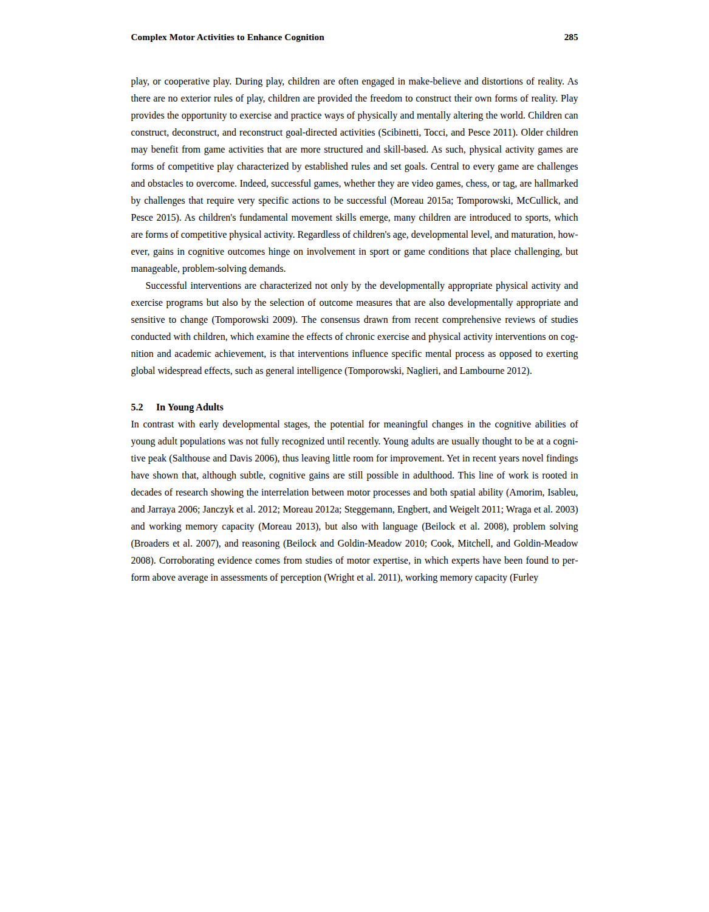Complex Motor Activities to Enhance Cognition 285
play, or cooperative play. During play, children are often engaged in make-believe and distortions of reality. As there are no exterior rules of play, children are provided the freedom to construct their own forms of reality. Play provides the opportunity to exercise and practice ways of physically and mentally altering the world. Children can construct, deconstruct, and reconstruct goal-directed activities (Scibinetti, Tocci, and Pesce 2011). Older children may benefit from game activities that are more structured and skill-based. As such, physical activity games are forms of competitive play characterized by established rules and set goals. Central to every game are challenges and obstacles to overcome. Indeed, successful games, whether they are video games, chess, or tag, are hallmarked by challenges that require very specific actions to be successful (Moreau 2015a; Tomporowski, McCullick, and Pesce 2015). As children's fundamental movement skills emerge, many children are introduced to sports, which are forms of competitive physical activity. Regardless of children's age, developmental level, and maturation, however, gains in cognitive outcomes hinge on involvement in sport or game conditions that place challenging, but manageable, problem-solving demands.
Successful interventions are characterized not only by the developmentally appropriate physical activity and exercise programs but also by the selection of outcome measures that are also developmentally appropriate and sensitive to change (Tomporowski 2009). The consensus drawn from recent comprehensive reviews of studies conducted with children, which examine the effects of chronic exercise and physical activity interventions on cognition and academic achievement, is that interventions influence specific mental process as opposed to exerting global widespread effects, such as general intelligence (Tomporowski, Naglieri, and Lambourne 2012).
5.2 In Young Adults
In contrast with early developmental stages, the potential for meaningful changes in the cognitive abilities of young adult populations was not fully recognized until recently. Young adults are usually thought to be at a cognitive peak (Salthouse and Davis 2006), thus leaving little room for improvement. Yet in recent years novel findings have shown that, although subtle, cognitive gains are still possible in adulthood. This line of work is rooted in decades of research showing the interrelation between motor processes and both spatial ability (Amorim, Isableu, and Jarraya 2006; Janczyk et al. 2012; Moreau 2012a; Steggemann, Engbert, and Weigelt 2011; Wraga et al. 2003) and working memory capacity (Moreau 2013), but also with language (Beilock et al. 2008), problem solving (Broaders et al. 2007), and reasoning (Beilock and Goldin-Meadow 2010; Cook, Mitchell, and Goldin-Meadow 2008). Corroborating evidence comes from studies of motor expertise, in which experts have been found to perform above average in assessments of perception (Wright et al. 2011), working memory capacity (Furley